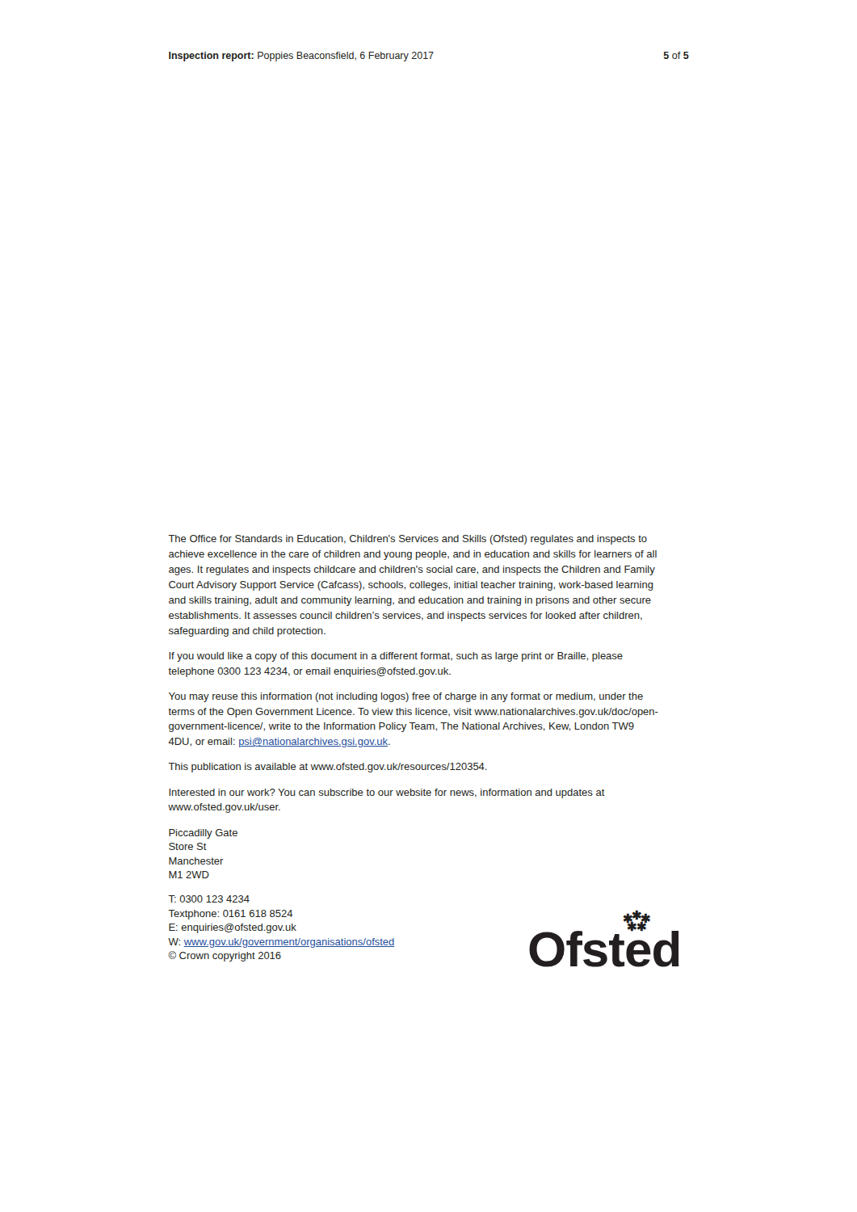Inspection report: Poppies Beaconsfield, 6 February 2017
5 of 5
The Office for Standards in Education, Children's Services and Skills (Ofsted) regulates and inspects to achieve excellence in the care of children and young people, and in education and skills for learners of all ages. It regulates and inspects childcare and children's social care, and inspects the Children and Family Court Advisory Support Service (Cafcass), schools, colleges, initial teacher training, work-based learning and skills training, adult and community learning, and education and training in prisons and other secure establishments. It assesses council children’s services, and inspects services for looked after children, safeguarding and child protection.
If you would like a copy of this document in a different format, such as large print or Braille, please telephone 0300 123 4234, or email enquiries@ofsted.gov.uk.
You may reuse this information (not including logos) free of charge in any format or medium, under the terms of the Open Government Licence. To view this licence, visit www.nationalarchives.gov.uk/doc/open-government-licence/, write to the Information Policy Team, The National Archives, Kew, London TW9 4DU, or email: psi@nationalarchives.gsi.gov.uk.
This publication is available at www.ofsted.gov.uk/resources/120354.
Interested in our work? You can subscribe to our website for news, information and updates at www.ofsted.gov.uk/user.
Piccadilly Gate
Store St
Manchester
M1 2WD
T: 0300 123 4234
Textphone: 0161 618 8524
E: enquiries@ofsted.gov.uk
W: www.gov.uk/government/organisations/ofsted
© Crown copyright 2016
Ofsted ✱ ✱ ✱ ✱ ✱